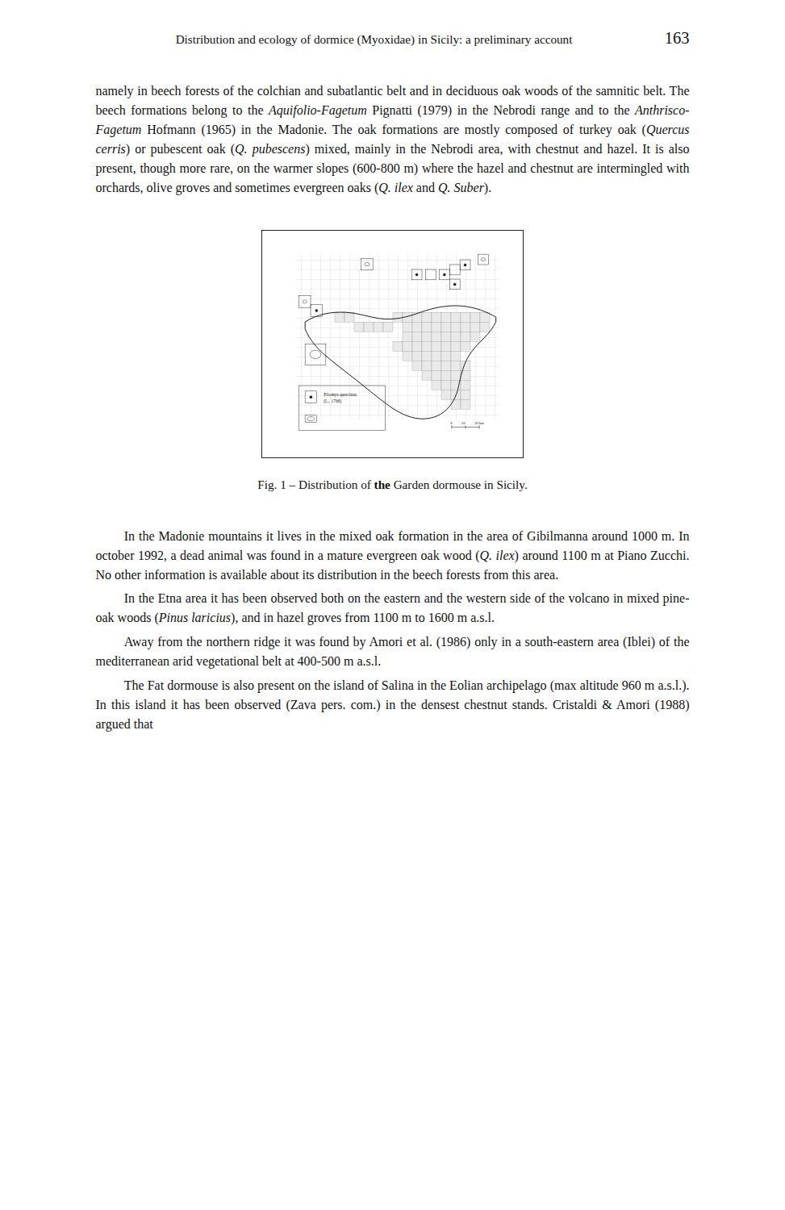Distribution and ecology of dormice (Myoxidae) in Sicily: a preliminary account 163
namely in beech forests of the colchian and subatlantic belt and in deciduous oak woods of the samnitic belt. The beech formations belong to the Aquifolio-Fagetum Pignatti (1979) in the Nebrodi range and to the Anthrisco-Fagetum Hofmann (1965) in the Madonie. The oak formations are mostly composed of turkey oak (Quercus cerris) or pubescent oak (Q. pubescens) mixed, mainly in the Nebrodi area, with chestnut and hazel. It is also present, though more rare, on the warmer slopes (600-800 m) where the hazel and chestnut are intermingled with orchards, olive groves and sometimes evergreen oaks (Q. ilex and Q. Suber).
Eliomys quercinus (L., 1766) 0 10 20 km
Fig. 1 – Distribution of the Garden dormouse in Sicily.
In the Madonie mountains it lives in the mixed oak formation in the area of Gibilmanna around 1000 m. In october 1992, a dead animal was found in a mature evergreen oak wood (Q. ilex) around 1100 m at Piano Zucchi. No other information is available about its distribution in the beech forests from this area.
In the Etna area it has been observed both on the eastern and the western side of the volcano in mixed pine-oak woods (Pinus laricius), and in hazel groves from 1100 m to 1600 m a.s.l.
Away from the northern ridge it was found by Amori et al. (1986) only in a south-eastern area (Iblei) of the mediterranean arid vegetational belt at 400-500 m a.s.l.
The Fat dormouse is also present on the island of Salina in the Eolian archipelago (max altitude 960 m a.s.l.). In this island it has been observed (Zava pers. com.) in the densest chestnut stands. Cristaldi & Amori (1988) argued that